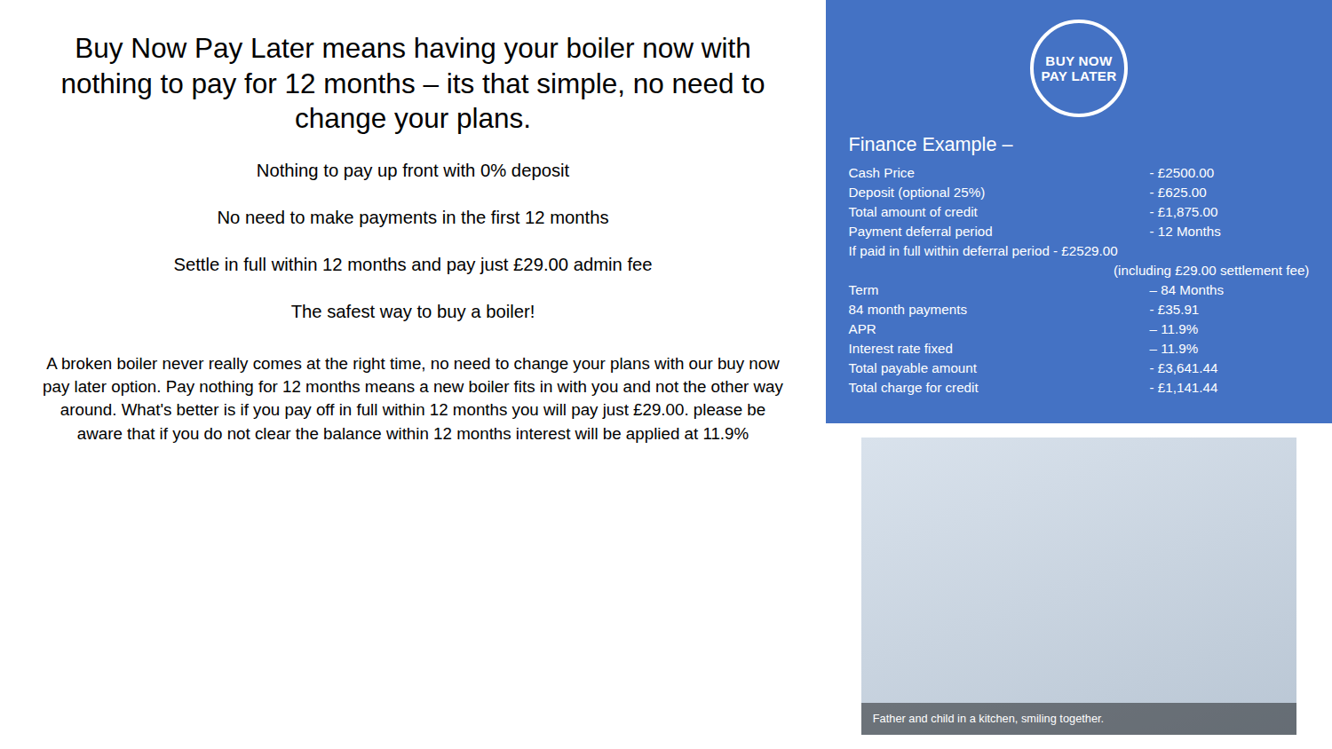Buy Now Pay Later means having your boiler now with nothing to pay for 12 months – its that simple, no need to change your plans.
Nothing to pay up front with 0% deposit
No need to make payments in the first 12 months
Settle in full within 12 months and pay just £29.00 admin fee
The safest way to buy a boiler!
A broken boiler never really comes at the right time, no need to change your plans with our buy now pay later option. Pay nothing for 12 months means a new boiler fits in with you and not the other way around. What's better is if you pay off in full within 12 months you will pay just £29.00. please be aware that if you do not clear the balance within 12 months interest will be applied at 11.9%
BUY NOW
PAY LATER
Finance Example –
| Cash Price | - £2500.00 |
| Deposit (optional 25%) | - £625.00 |
| Total amount of credit | - £1,875.00 |
| Payment deferral period | - 12 Months |
| If paid in full within deferral period - £2529.00 (including £29.00 settlement fee) |
| Term | – 84 Months |
| 84 month payments | - £35.91 |
| APR | – 11.9% |
| Interest rate fixed | – 11.9% |
| Total payable amount | - £3,641.44 |
| Total charge for credit | - £1,141.44 |
Father and child in a kitchen, smiling together.